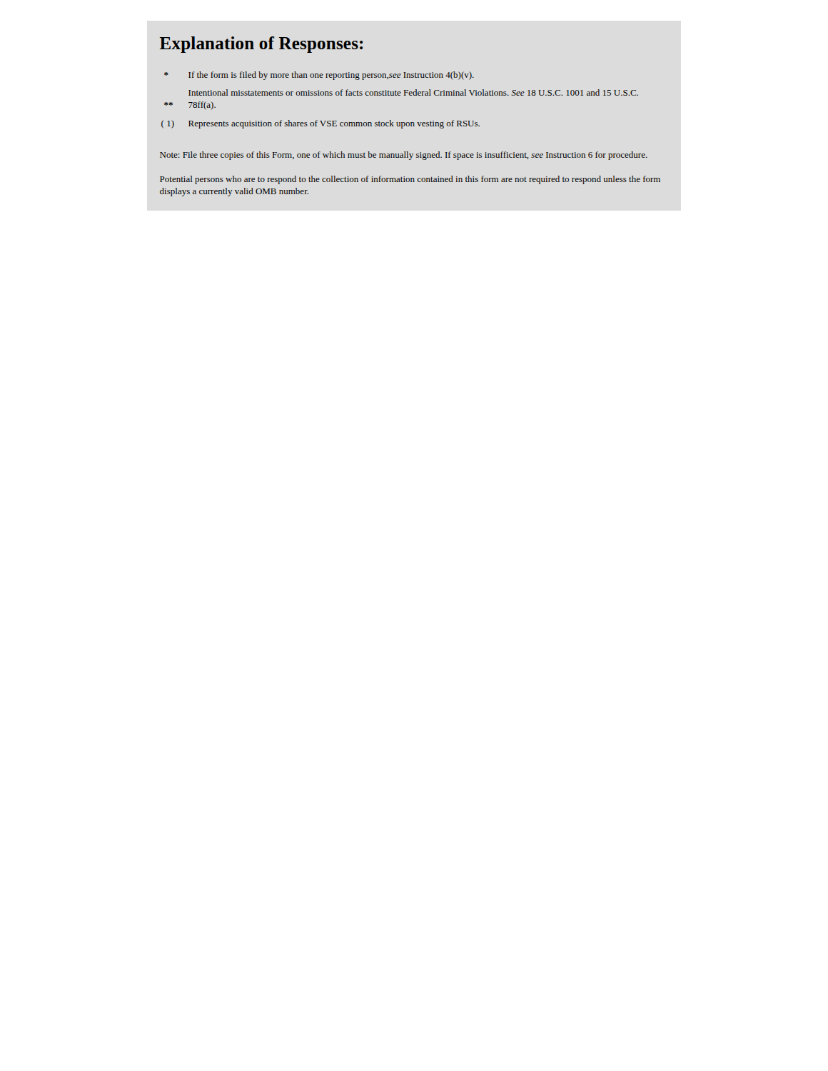Explanation of Responses:
| * | If the form is filed by more than one reporting person, see Instruction 4(b)(v). |
| ** | Intentional misstatements or omissions of facts constitute Federal Criminal Violations. See 18 U.S.C. 1001 and 15 U.S.C. 78ff(a). |
| ( 1) | Represents acquisition of shares of VSE common stock upon vesting of RSUs. |
Note: File three copies of this Form, one of which must be manually signed. If space is insufficient, see Instruction 6 for procedure.
Potential persons who are to respond to the collection of information contained in this form are not required to respond unless the form displays a currently valid OMB number.